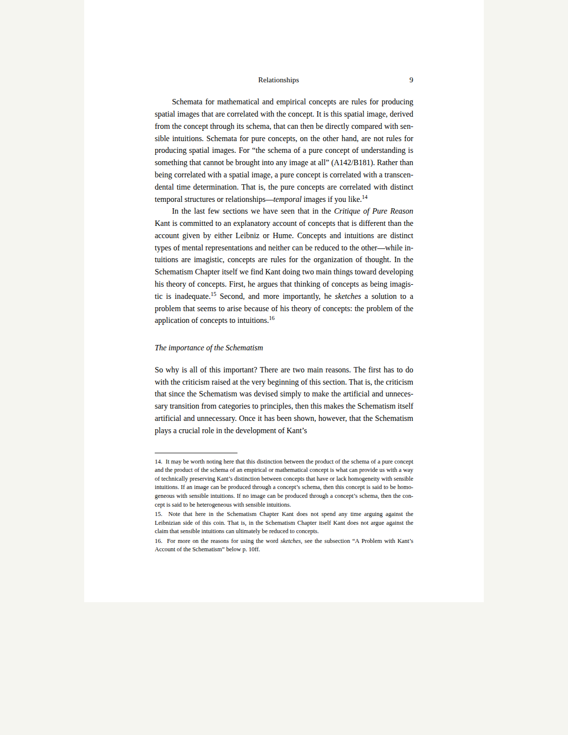Relationships 9
Schemata for mathematical and empirical concepts are rules for producing spatial images that are correlated with the concept. It is this spatial image, derived from the concept through its schema, that can then be directly compared with sensible intuitions. Schemata for pure concepts, on the other hand, are not rules for producing spatial images. For “the schema of a pure concept of understanding is something that cannot be brought into any image at all” (A142/B181). Rather than being correlated with a spatial image, a pure concept is correlated with a transcendental time determination. That is, the pure concepts are correlated with distinct temporal structures or relationships—temporal images if you like.14
In the last few sections we have seen that in the Critique of Pure Reason Kant is committed to an explanatory account of concepts that is different than the account given by either Leibniz or Hume. Concepts and intuitions are distinct types of mental representations and neither can be reduced to the other—while intuitions are imagistic, concepts are rules for the organization of thought. In the Schematism Chapter itself we find Kant doing two main things toward developing his theory of concepts. First, he argues that thinking of concepts as being imagistic is inadequate.15 Second, and more importantly, he sketches a solution to a problem that seems to arise because of his theory of concepts: the problem of the application of concepts to intuitions.16
The importance of the Schematism
So why is all of this important? There are two main reasons. The first has to do with the criticism raised at the very beginning of this section. That is, the criticism that since the Schematism was devised simply to make the artificial and unnecessary transition from categories to principles, then this makes the Schematism itself artificial and unnecessary. Once it has been shown, however, that the Schematism plays a crucial role in the development of Kant’s
14. It may be worth noting here that this distinction between the product of the schema of a pure concept and the product of the schema of an empirical or mathematical concept is what can provide us with a way of technically preserving Kant’s distinction between concepts that have or lack homogeneity with sensible intuitions. If an image can be produced through a concept’s schema, then this concept is said to be homogeneous with sensible intuitions. If no image can be produced through a concept’s schema, then the concept is said to be heterogeneous with sensible intuitions.
15. Note that here in the Schematism Chapter Kant does not spend any time arguing against the Leibnizian side of this coin. That is, in the Schematism Chapter itself Kant does not argue against the claim that sensible intuitions can ultimately be reduced to concepts.
16. For more on the reasons for using the word sketches, see the subsection “A Problem with Kant’s Account of the Schematism” below p. 10ff.